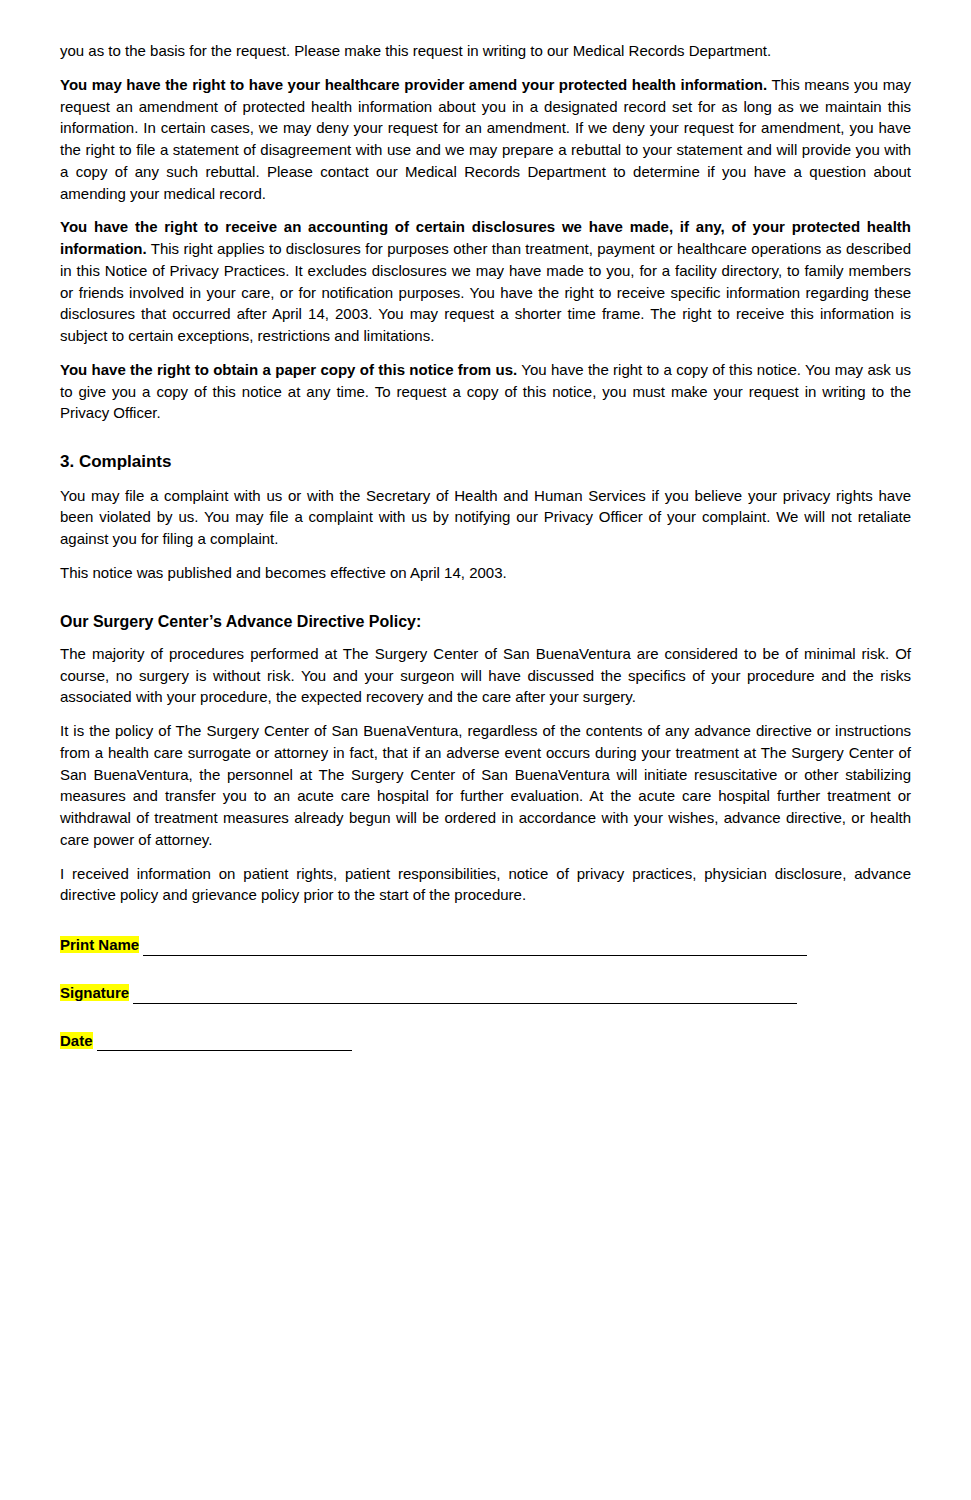you as to the basis for the request. Please make this request in writing to our Medical Records Department.
You may have the right to have your healthcare provider amend your protected health information. This means you may request an amendment of protected health information about you in a designated record set for as long as we maintain this information. In certain cases, we may deny your request for an amendment. If we deny your request for amendment, you have the right to file a statement of disagreement with use and we may prepare a rebuttal to your statement and will provide you with a copy of any such rebuttal. Please contact our Medical Records Department to determine if you have a question about amending your medical record.
You have the right to receive an accounting of certain disclosures we have made, if any, of your protected health information. This right applies to disclosures for purposes other than treatment, payment or healthcare operations as described in this Notice of Privacy Practices. It excludes disclosures we may have made to you, for a facility directory, to family members or friends involved in your care, or for notification purposes. You have the right to receive specific information regarding these disclosures that occurred after April 14, 2003. You may request a shorter time frame. The right to receive this information is subject to certain exceptions, restrictions and limitations.
You have the right to obtain a paper copy of this notice from us. You have the right to a copy of this notice. You may ask us to give you a copy of this notice at any time. To request a copy of this notice, you must make your request in writing to the Privacy Officer.
3. Complaints
You may file a complaint with us or with the Secretary of Health and Human Services if you believe your privacy rights have been violated by us. You may file a complaint with us by notifying our Privacy Officer of your complaint. We will not retaliate against you for filing a complaint.
This notice was published and becomes effective on April 14, 2003.
Our Surgery Center’s Advance Directive Policy:
The majority of procedures performed at The Surgery Center of San BuenaVentura are considered to be of minimal risk. Of course, no surgery is without risk. You and your surgeon will have discussed the specifics of your procedure and the risks associated with your procedure, the expected recovery and the care after your surgery.
It is the policy of The Surgery Center of San BuenaVentura, regardless of the contents of any advance directive or instructions from a health care surrogate or attorney in fact, that if an adverse event occurs during your treatment at The Surgery Center of San BuenaVentura, the personnel at The Surgery Center of San BuenaVentura will initiate resuscitative or other stabilizing measures and transfer you to an acute care hospital for further evaluation. At the acute care hospital further treatment or withdrawal of treatment measures already begun will be ordered in accordance with your wishes, advance directive, or health care power of attorney.
I received information on patient rights, patient responsibilities, notice of privacy practices, physician disclosure, advance directive policy and grievance policy prior to the start of the procedure.
Print Name
Signature
Date